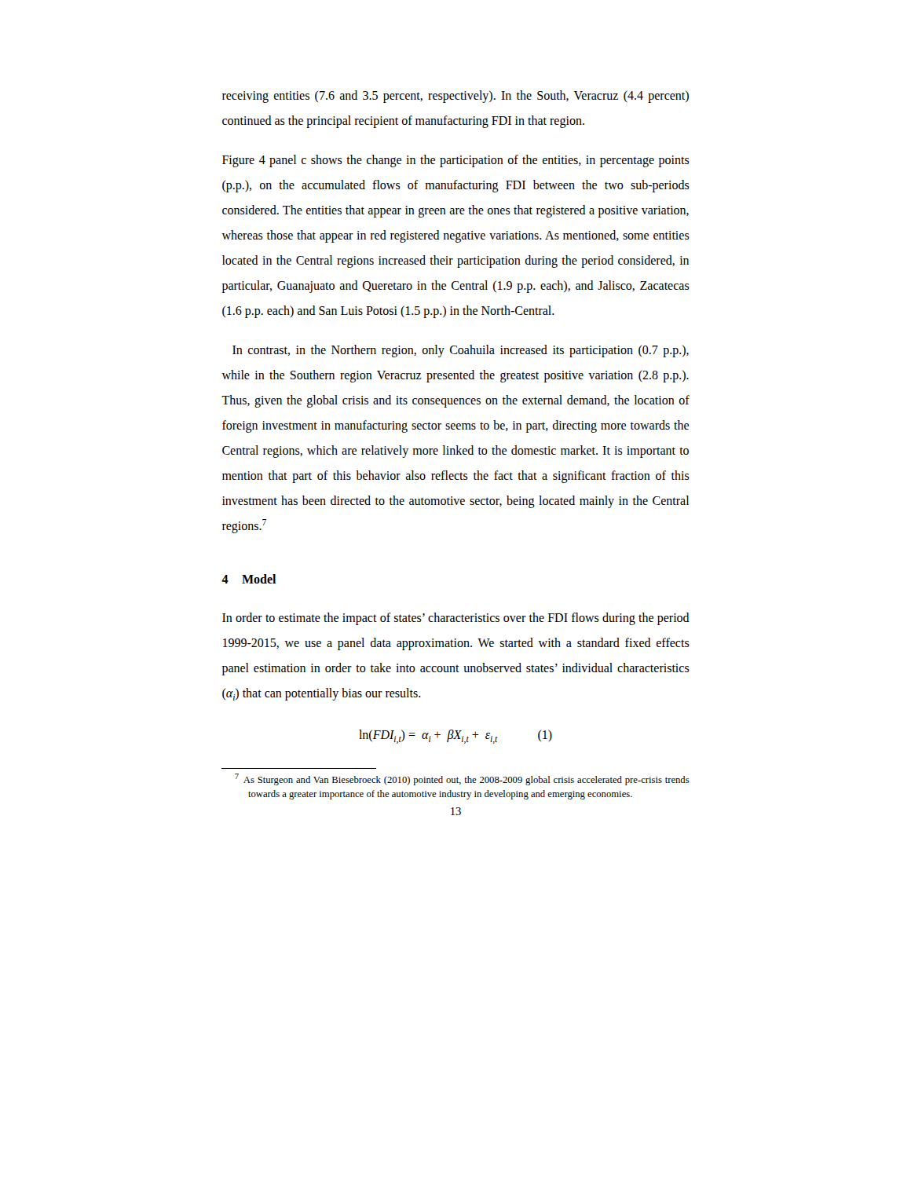receiving entities (7.6 and 3.5 percent, respectively). In the South, Veracruz (4.4 percent) continued as the principal recipient of manufacturing FDI in that region.
Figure 4 panel c shows the change in the participation of the entities, in percentage points (p.p.), on the accumulated flows of manufacturing FDI between the two sub-periods considered. The entities that appear in green are the ones that registered a positive variation, whereas those that appear in red registered negative variations. As mentioned, some entities located in the Central regions increased their participation during the period considered, in particular, Guanajuato and Queretaro in the Central (1.9 p.p. each), and Jalisco, Zacatecas (1.6 p.p. each) and San Luis Potosi (1.5 p.p.) in the North-Central.
In contrast, in the Northern region, only Coahuila increased its participation (0.7 p.p.), while in the Southern region Veracruz presented the greatest positive variation (2.8 p.p.). Thus, given the global crisis and its consequences on the external demand, the location of foreign investment in manufacturing sector seems to be, in part, directing more towards the Central regions, which are relatively more linked to the domestic market. It is important to mention that part of this behavior also reflects the fact that a significant fraction of this investment has been directed to the automotive sector, being located mainly in the Central regions.7
4 Model
In order to estimate the impact of states’ characteristics over the FDI flows during the period 1999-2015, we use a panel data approximation. We started with a standard fixed effects panel estimation in order to take into account unobserved states’ individual characteristics (αi) that can potentially bias our results.
ln(FDIi,t) = αi + βXi,t + εi,t(1)
7 As Sturgeon and Van Biesebroeck (2010) pointed out, the 2008-2009 global crisis accelerated pre-crisis trends towards a greater importance of the automotive industry in developing and emerging economies.
13